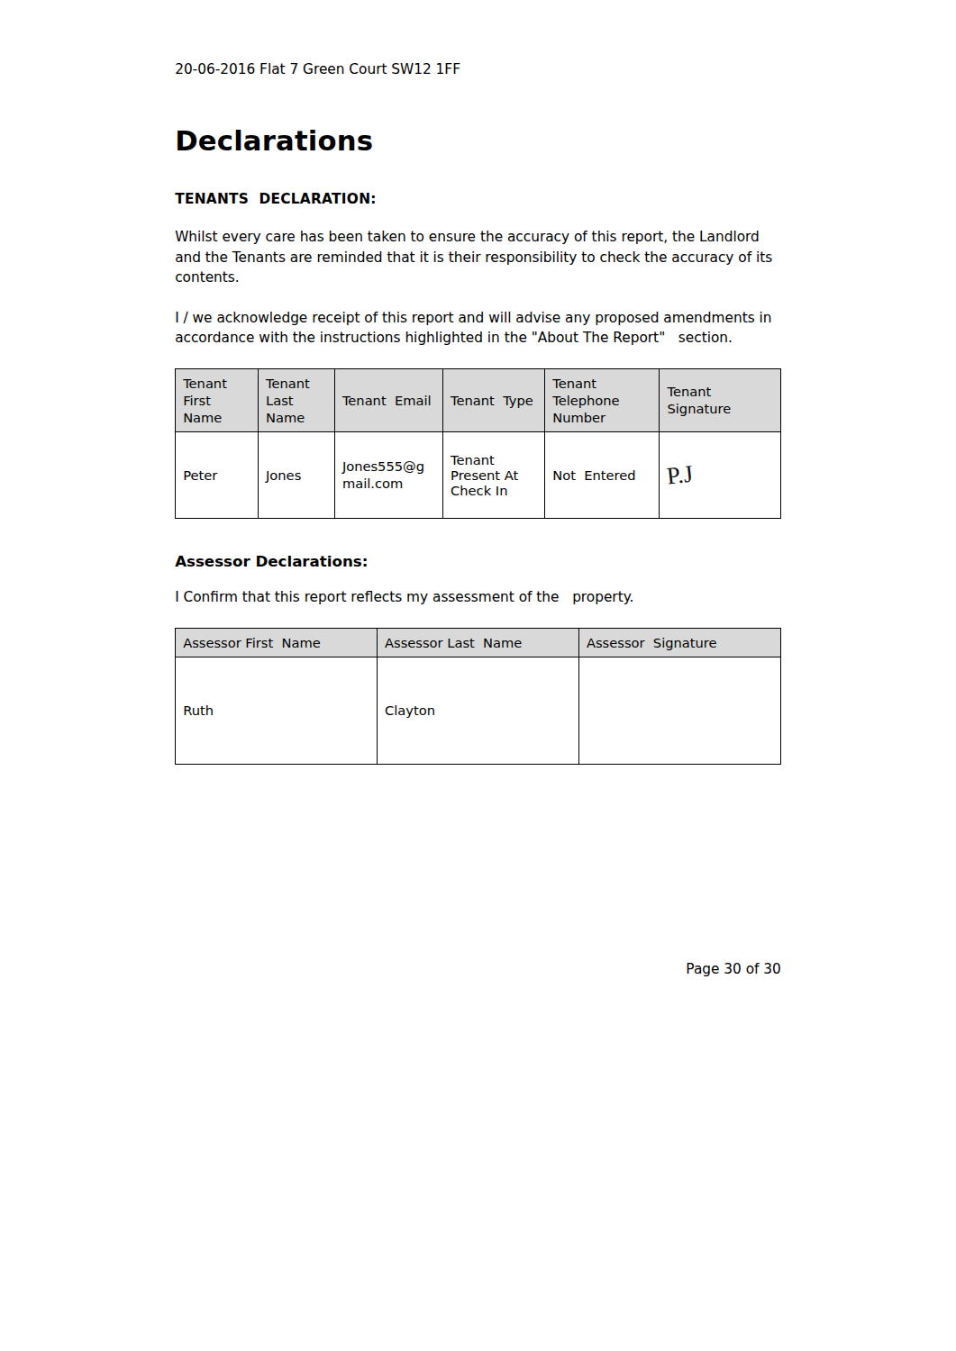20-06-2016 Flat 7 Green Court SW12 1FF
Declarations
TENANTS DECLARATION:
Whilst every care has been taken to ensure the accuracy of this report, the Landlord and the Tenants are reminded that it is their responsibility to check the accuracy of its contents.
I / we acknowledge receipt of this report and will advise any proposed amendments in accordance with the instructions highlighted in the "About The Report" section.
| Tenant First Name | Tenant Last Name | Tenant Email | Tenant Type | Tenant Telephone Number | Tenant Signature |
| --- | --- | --- | --- | --- | --- |
| Peter | Jones | Jones555@gmail.com | Tenant Present At Check In | Not Entered | P.J |
Assessor Declarations:
I Confirm that this report reflects my assessment of the property.
| Assessor First Name | Assessor Last Name | Assessor Signature |
| --- | --- | --- |
| Ruth | Clayton | |
Page 30 of 30